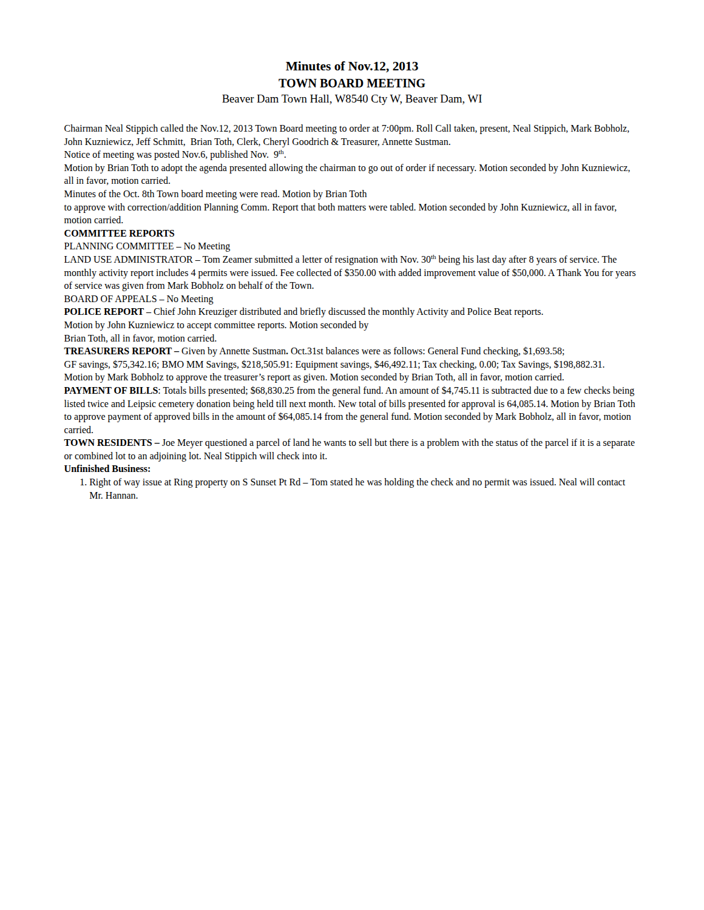Minutes of Nov.12, 2013
TOWN BOARD MEETING
Beaver Dam Town Hall, W8540 Cty W, Beaver Dam, WI
Chairman Neal Stippich called the Nov.12, 2013 Town Board meeting to order at 7:00pm. Roll Call taken, present, Neal Stippich, Mark Bobholz, John Kuzniewicz, Jeff Schmitt, Brian Toth, Clerk, Cheryl Goodrich & Treasurer, Annette Sustman.
Notice of meeting was posted Nov.6, published Nov. 9th.
Motion by Brian Toth to adopt the agenda presented allowing the chairman to go out of order if necessary. Motion seconded by John Kuzniewicz, all in favor, motion carried.
Minutes of the Oct. 8th Town board meeting were read. Motion by Brian Toth
to approve with correction/addition Planning Comm. Report that both matters were tabled. Motion seconded by John Kuzniewicz, all in favor, motion carried.
COMMITTEE REPORTS
PLANNING COMMITTEE – No Meeting
LAND USE ADMINISTRATOR – Tom Zeamer submitted a letter of resignation with Nov. 30th being his last day after 8 years of service. The monthly activity report includes 4 permits were issued. Fee collected of $350.00 with added improvement value of $50,000. A Thank You for years of service was given from Mark Bobholz on behalf of the Town.
BOARD OF APPEALS – No Meeting
POLICE REPORT – Chief John Kreuziger distributed and briefly discussed the monthly Activity and Police Beat reports.
Motion by John Kuzniewicz to accept committee reports. Motion seconded by
Brian Toth, all in favor, motion carried.
TREASURERS REPORT – Given by Annette Sustman. Oct.31st balances were as follows: General Fund checking, $1,693.58;
GF savings, $75,342.16; BMO MM Savings, $218,505.91: Equipment savings, $46,492.11; Tax checking, 0.00; Tax Savings, $198,882.31.
Motion by Mark Bobholz to approve the treasurer’s report as given. Motion seconded by Brian Toth, all in favor, motion carried.
PAYMENT OF BILLS: Totals bills presented; $68,830.25 from the general fund. An amount of $4,745.11 is subtracted due to a few checks being listed twice and Leipsic cemetery donation being held till next month. New total of bills presented for approval is 64,085.14. Motion by Brian Toth to approve payment of approved bills in the amount of $64,085.14 from the general fund. Motion seconded by Mark Bobholz, all in favor, motion carried.
TOWN RESIDENTS – Joe Meyer questioned a parcel of land he wants to sell but there is a problem with the status of the parcel if it is a separate or combined lot to an adjoining lot. Neal Stippich will check into it.
Unfinished Business:
Right of way issue at Ring property on S Sunset Pt Rd – Tom stated he was holding the check and no permit was issued. Neal will contact Mr. Hannan.